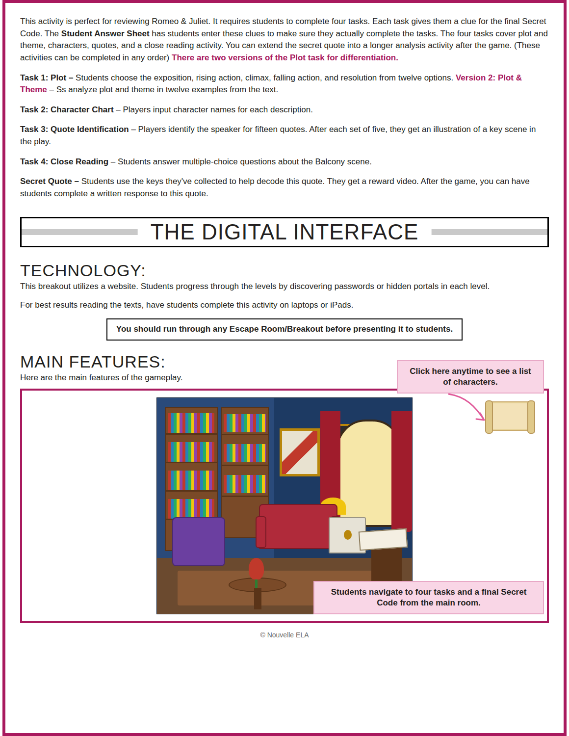This activity is perfect for reviewing Romeo & Juliet. It requires students to complete four tasks. Each task gives them a clue for the final Secret Code. The Student Answer Sheet has students enter these clues to make sure they actually complete the tasks. The four tasks cover plot and theme, characters, quotes, and a close reading activity. You can extend the secret quote into a longer analysis activity after the game. (These activities can be completed in any order) There are two versions of the Plot task for differentiation.
Task 1: Plot – Students choose the exposition, rising action, climax, falling action, and resolution from twelve options. Version 2: Plot & Theme – Ss analyze plot and theme in twelve examples from the text.
Task 2: Character Chart – Players input character names for each description.
Task 3: Quote Identification – Players identify the speaker for fifteen quotes. After each set of five, they get an illustration of a key scene in the play.
Task 4: Close Reading – Students answer multiple-choice questions about the Balcony scene.
Secret Quote – Students use the keys they've collected to help decode this quote. They get a reward video. After the game, you can have students complete a written response to this quote.
THE DIGITAL INTERFACE
TECHNOLOGY:
This breakout utilizes a website. Students progress through the levels by discovering passwords or hidden portals in each level.
For best results reading the texts, have students complete this activity on laptops or iPads.
You should run through any Escape Room/Breakout before presenting it to students.
MAIN FEATURES:
Here are the main features of the gameplay.
Click here anytime to see a list of characters.
Students navigate to four tasks and a final Secret Code from the main room.
© Nouvelle ELA